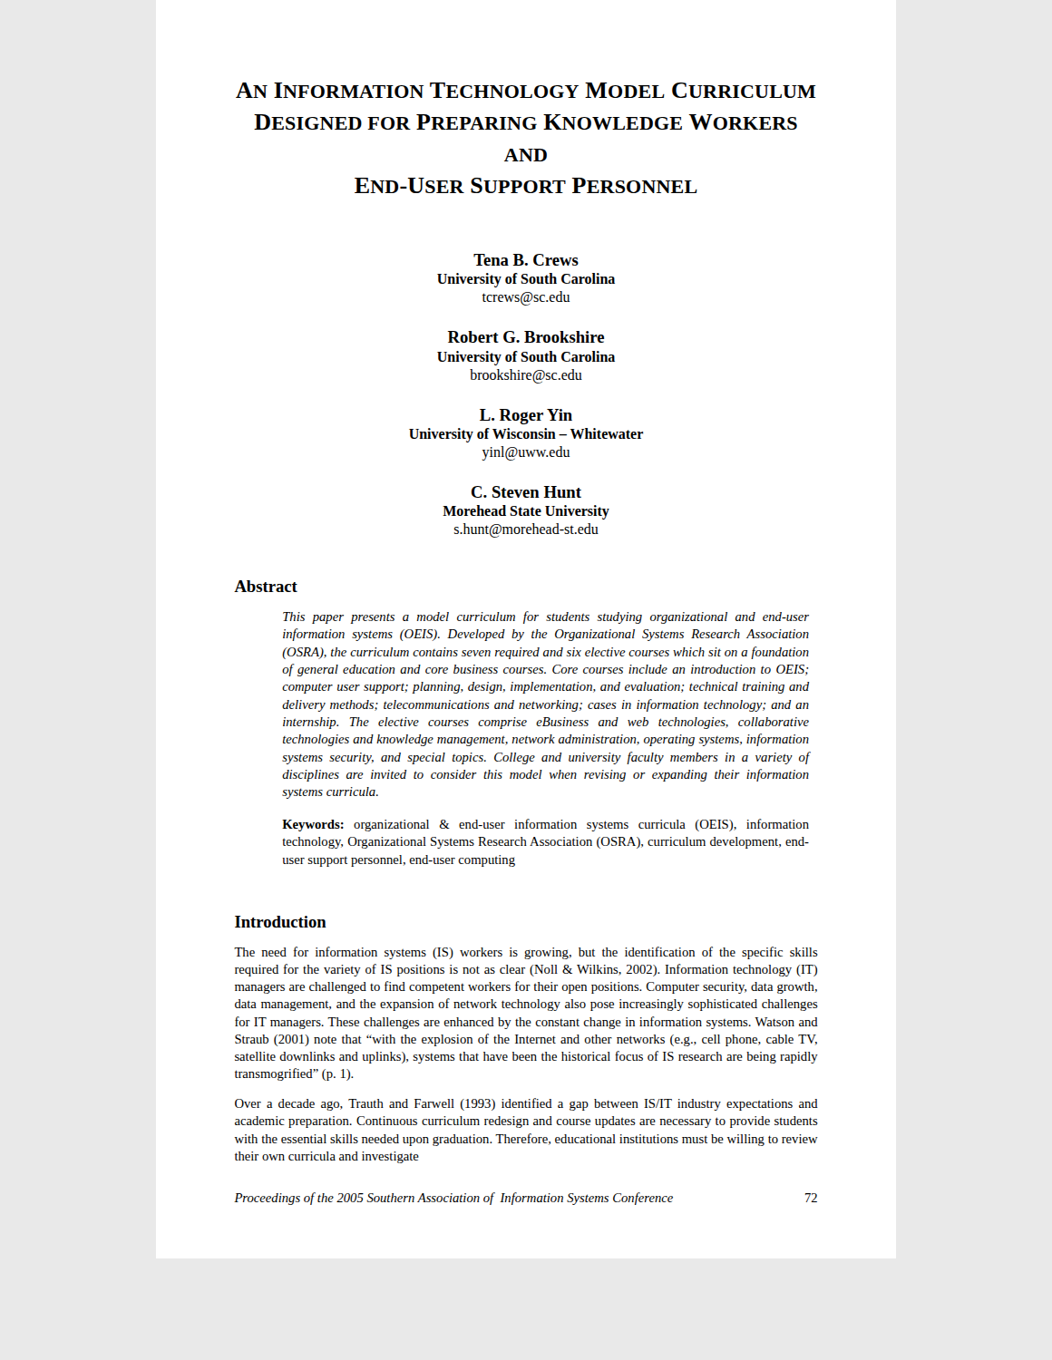AN INFORMATION TECHNOLOGY MODEL CURRICULUM
DESIGNED FOR PREPARING KNOWLEDGE WORKERS AND
END-USER SUPPORT PERSONNEL
Tena B. Crews
University of South Carolina
tcrews@sc.edu
Robert G. Brookshire
University of South Carolina
brookshire@sc.edu
L. Roger Yin
University of Wisconsin – Whitewater
yinl@uww.edu
C. Steven Hunt
Morehead State University
s.hunt@morehead-st.edu
Abstract
This paper presents a model curriculum for students studying organizational and end-user information systems (OEIS). Developed by the Organizational Systems Research Association (OSRA), the curriculum contains seven required and six elective courses which sit on a foundation of general education and core business courses. Core courses include an introduction to OEIS; computer user support; planning, design, implementation, and evaluation; technical training and delivery methods; telecommunications and networking; cases in information technology; and an internship. The elective courses comprise eBusiness and web technologies, collaborative technologies and knowledge management, network administration, operating systems, information systems security, and special topics. College and university faculty members in a variety of disciplines are invited to consider this model when revising or expanding their information systems curricula.
Keywords: organizational & end-user information systems curricula (OEIS), information technology, Organizational Systems Research Association (OSRA), curriculum development, end-user support personnel, end-user computing
Introduction
The need for information systems (IS) workers is growing, but the identification of the specific skills required for the variety of IS positions is not as clear (Noll & Wilkins, 2002). Information technology (IT) managers are challenged to find competent workers for their open positions. Computer security, data growth, data management, and the expansion of network technology also pose increasingly sophisticated challenges for IT managers. These challenges are enhanced by the constant change in information systems. Watson and Straub (2001) note that “with the explosion of the Internet and other networks (e.g., cell phone, cable TV, satellite downlinks and uplinks), systems that have been the historical focus of IS research are being rapidly transmogrified” (p. 1).
Over a decade ago, Trauth and Farwell (1993) identified a gap between IS/IT industry expectations and academic preparation. Continuous curriculum redesign and course updates are necessary to provide students with the essential skills needed upon graduation. Therefore, educational institutions must be willing to review their own curricula and investigate
Proceedings of the 2005 Southern Association of Information Systems Conference
72